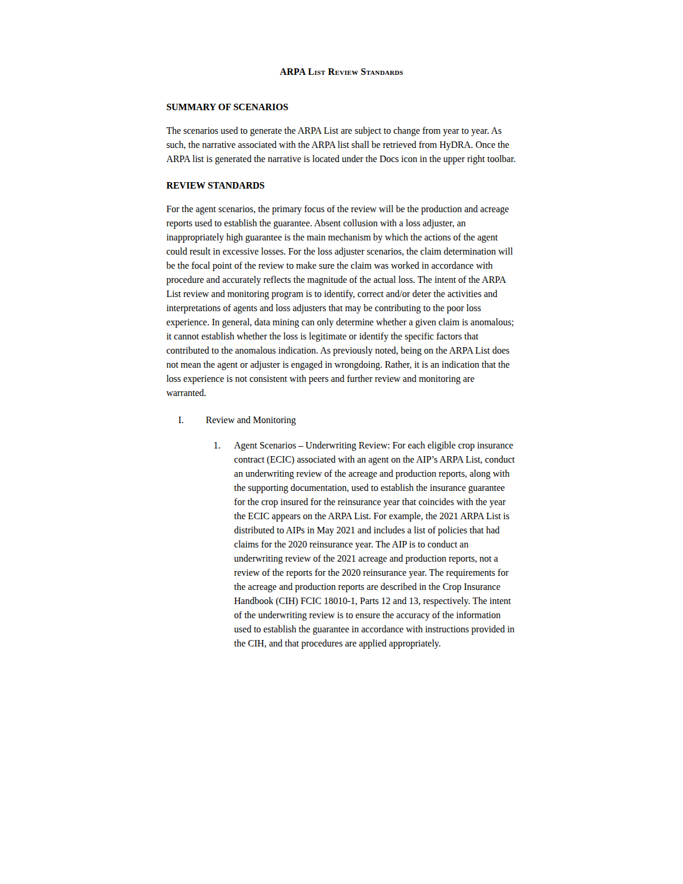ARPA List Review Standards
SUMMARY OF SCENARIOS
The scenarios used to generate the ARPA List are subject to change from year to year. As such, the narrative associated with the ARPA list shall be retrieved from HyDRA. Once the ARPA list is generated the narrative is located under the Docs icon in the upper right toolbar.
REVIEW STANDARDS
For the agent scenarios, the primary focus of the review will be the production and acreage reports used to establish the guarantee. Absent collusion with a loss adjuster, an inappropriately high guarantee is the main mechanism by which the actions of the agent could result in excessive losses. For the loss adjuster scenarios, the claim determination will be the focal point of the review to make sure the claim was worked in accordance with procedure and accurately reflects the magnitude of the actual loss. The intent of the ARPA List review and monitoring program is to identify, correct and/or deter the activities and interpretations of agents and loss adjusters that may be contributing to the poor loss experience. In general, data mining can only determine whether a given claim is anomalous; it cannot establish whether the loss is legitimate or identify the specific factors that contributed to the anomalous indication. As previously noted, being on the ARPA List does not mean the agent or adjuster is engaged in wrongdoing. Rather, it is an indication that the loss experience is not consistent with peers and further review and monitoring are warranted.
Review and Monitoring
Agent Scenarios – Underwriting Review: For each eligible crop insurance contract (ECIC) associated with an agent on the AIP’s ARPA List, conduct an underwriting review of the acreage and production reports, along with the supporting documentation, used to establish the insurance guarantee for the crop insured for the reinsurance year that coincides with the year the ECIC appears on the ARPA List. For example, the 2021 ARPA List is distributed to AIPs in May 2021 and includes a list of policies that had claims for the 2020 reinsurance year. The AIP is to conduct an underwriting review of the 2021 acreage and production reports, not a review of the reports for the 2020 reinsurance year. The requirements for the acreage and production reports are described in the Crop Insurance Handbook (CIH) FCIC 18010-1, Parts 12 and 13, respectively. The intent of the underwriting review is to ensure the accuracy of the information used to establish the guarantee in accordance with instructions provided in the CIH, and that procedures are applied appropriately.